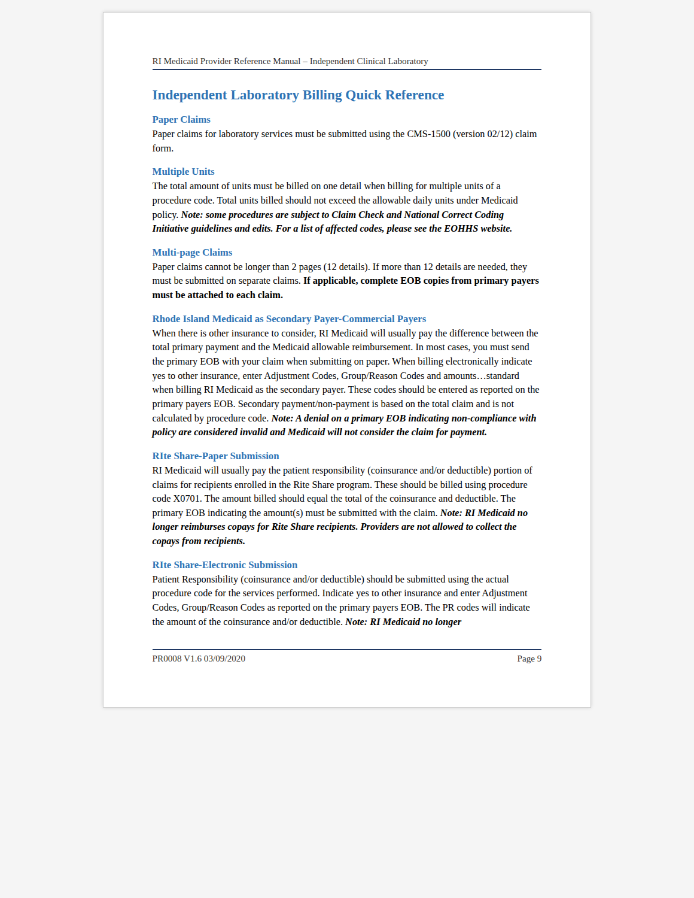RI Medicaid Provider Reference Manual – Independent Clinical Laboratory
Independent Laboratory Billing Quick Reference
Paper Claims
Paper claims for laboratory services must be submitted using the CMS-1500 (version 02/12) claim form.
Multiple Units
The total amount of units must be billed on one detail when billing for multiple units of a procedure code. Total units billed should not exceed the allowable daily units under Medicaid policy. Note: some procedures are subject to Claim Check and National Correct Coding Initiative guidelines and edits. For a list of affected codes, please see the EOHHS website.
Multi-page Claims
Paper claims cannot be longer than 2 pages (12 details). If more than 12 details are needed, they must be submitted on separate claims. If applicable, complete EOB copies from primary payers must be attached to each claim.
Rhode Island Medicaid as Secondary Payer-Commercial Payers
When there is other insurance to consider, RI Medicaid will usually pay the difference between the total primary payment and the Medicaid allowable reimbursement. In most cases, you must send the primary EOB with your claim when submitting on paper. When billing electronically indicate yes to other insurance, enter Adjustment Codes, Group/Reason Codes and amounts…standard when billing RI Medicaid as the secondary payer. These codes should be entered as reported on the primary payers EOB. Secondary payment/non-payment is based on the total claim and is not calculated by procedure code. Note: A denial on a primary EOB indicating non-compliance with policy are considered invalid and Medicaid will not consider the claim for payment.
RIte Share-Paper Submission
RI Medicaid will usually pay the patient responsibility (coinsurance and/or deductible) portion of claims for recipients enrolled in the Rite Share program. These should be billed using procedure code X0701. The amount billed should equal the total of the coinsurance and deductible. The primary EOB indicating the amount(s) must be submitted with the claim. Note: RI Medicaid no longer reimburses copays for Rite Share recipients. Providers are not allowed to collect the copays from recipients.
RIte Share-Electronic Submission
Patient Responsibility (coinsurance and/or deductible) should be submitted using the actual procedure code for the services performed. Indicate yes to other insurance and enter Adjustment Codes, Group/Reason Codes as reported on the primary payers EOB. The PR codes will indicate the amount of the coinsurance and/or deductible. Note: RI Medicaid no longer
PR0008 V1.6 03/09/2020 Page 9